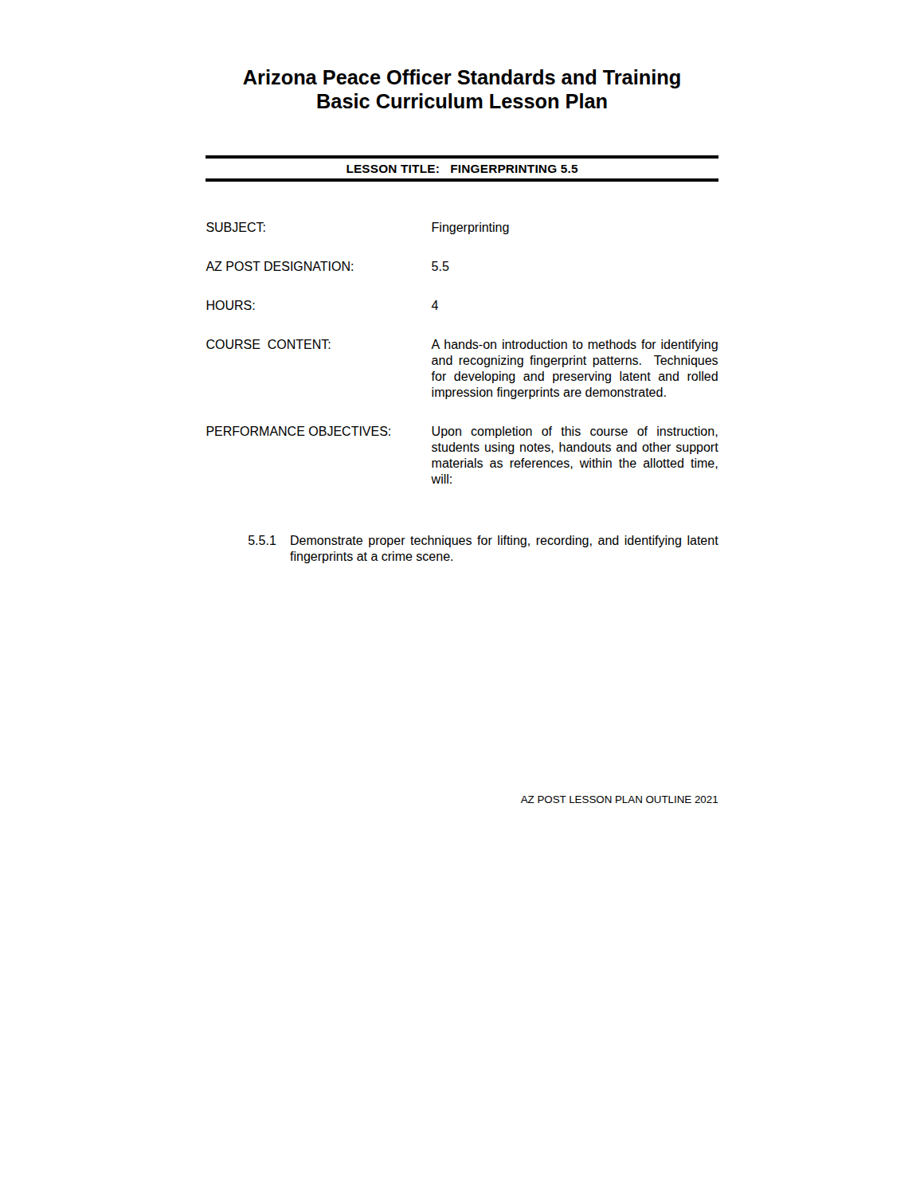Arizona Peace Officer Standards and TrainingBasic Curriculum Lesson Plan
LESSON TITLE: FINGERPRINTING 5.5
| SUBJECT: | Fingerprinting |
| AZ POST DESIGNATION: | 5.5 |
| HOURS: | 4 |
| COURSE CONTENT: | A hands-on introduction to methods for identifying and recognizing fingerprint patterns. Techniques for developing and preserving latent and rolled impression fingerprints are demonstrated. |
| PERFORMANCE OBJECTIVES: | Upon completion of this course of instruction, students using notes, handouts and other support materials as references, within the allotted time, will: |
5.5.1
Demonstrate proper techniques for lifting, recording, and identifying latent fingerprints at a crime scene.
AZ POST LESSON PLAN OUTLINE 2021